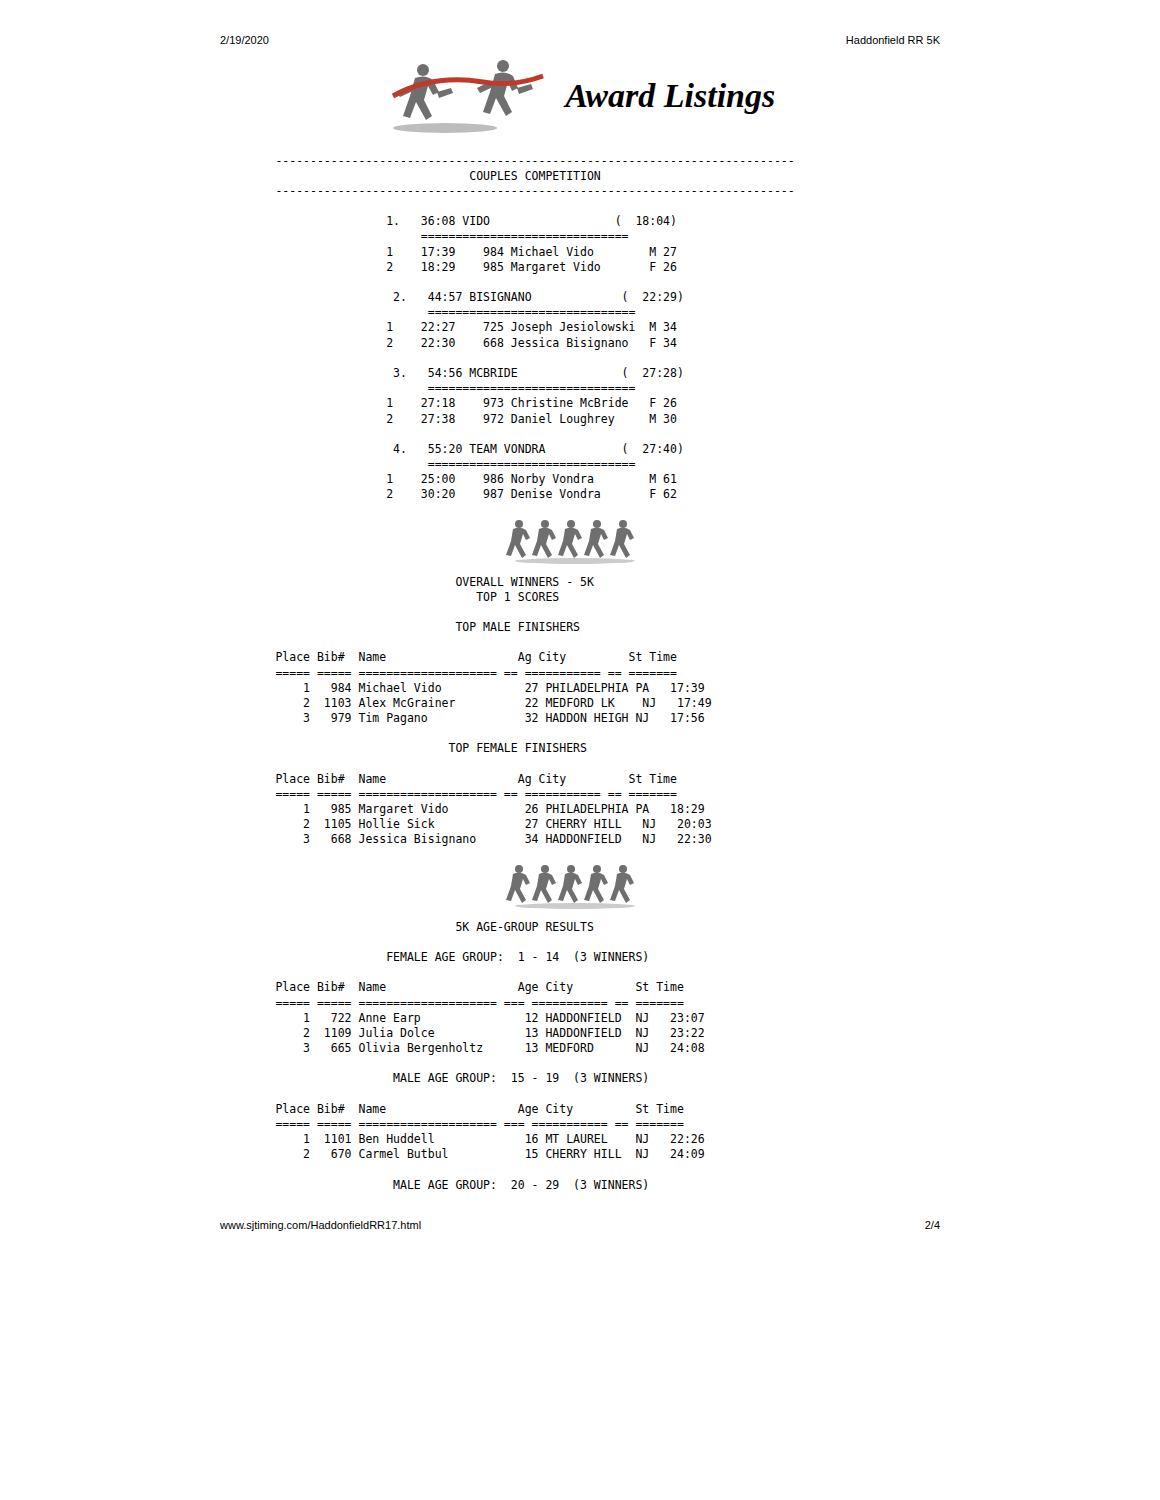2/19/2020 Haddonfield RR 5K
Award Listings
        ---------------------------------------------------------------------------
                                    COUPLES COMPETITION
        ---------------------------------------------------------------------------

                        1.   36:08 VIDO                  (  18:04)
                             ==============================
                        1    17:39    984 Michael Vido        M 27
                        2    18:29    985 Margaret Vido       F 26

                         2.   44:57 BISIGNANO             (  22:29)
                              ==============================
                        1    22:27    725 Joseph Jesiolowski  M 34
                        2    22:30    668 Jessica Bisignano   F 34

                         3.   54:56 MCBRIDE               (  27:28)
                              ==============================
                        1    27:18    973 Christine McBride   F 26
                        2    27:38    972 Daniel Loughrey     M 30

                         4.   55:20 TEAM VONDRA           (  27:40)
                              ==============================
                        1    25:00    986 Norby Vondra        M 61
                        2    30:20    987 Denise Vondra       F 62
                                  OVERALL WINNERS - 5K
                                     TOP 1 SCORES

                                  TOP MALE FINISHERS

        Place Bib#  Name                   Ag City         St Time
        ===== ===== ==================== == =========== == =======
            1   984 Michael Vido            27 PHILADELPHIA PA   17:39
            2  1103 Alex McGrainer          22 MEDFORD LK    NJ   17:49
            3   979 Tim Pagano              32 HADDON HEIGH NJ   17:56

                                 TOP FEMALE FINISHERS

        Place Bib#  Name                   Ag City         St Time
        ===== ===== ==================== == =========== == =======
            1   985 Margaret Vido           26 PHILADELPHIA PA   18:29
            2  1105 Hollie Sick             27 CHERRY HILL   NJ   20:03
            3   668 Jessica Bisignano       34 HADDONFIELD   NJ   22:30
                                  5K AGE-GROUP RESULTS

                        FEMALE AGE GROUP:  1 - 14  (3 WINNERS)

        Place Bib#  Name                   Age City         St Time
        ===== ===== ==================== === =========== == =======
            1   722 Anne Earp               12 HADDONFIELD  NJ   23:07
            2  1109 Julia Dolce             13 HADDONFIELD  NJ   23:22
            3   665 Olivia Bergenholtz      13 MEDFORD      NJ   24:08

                         MALE AGE GROUP:  15 - 19  (3 WINNERS)

        Place Bib#  Name                   Age City         St Time
        ===== ===== ==================== === =========== == =======
            1  1101 Ben Huddell             16 MT LAUREL    NJ   22:26
            2   670 Carmel Butbul           15 CHERRY HILL  NJ   24:09

                         MALE AGE GROUP:  20 - 29  (3 WINNERS)
www.sjtiming.com/HaddonfieldRR17.html 2/4